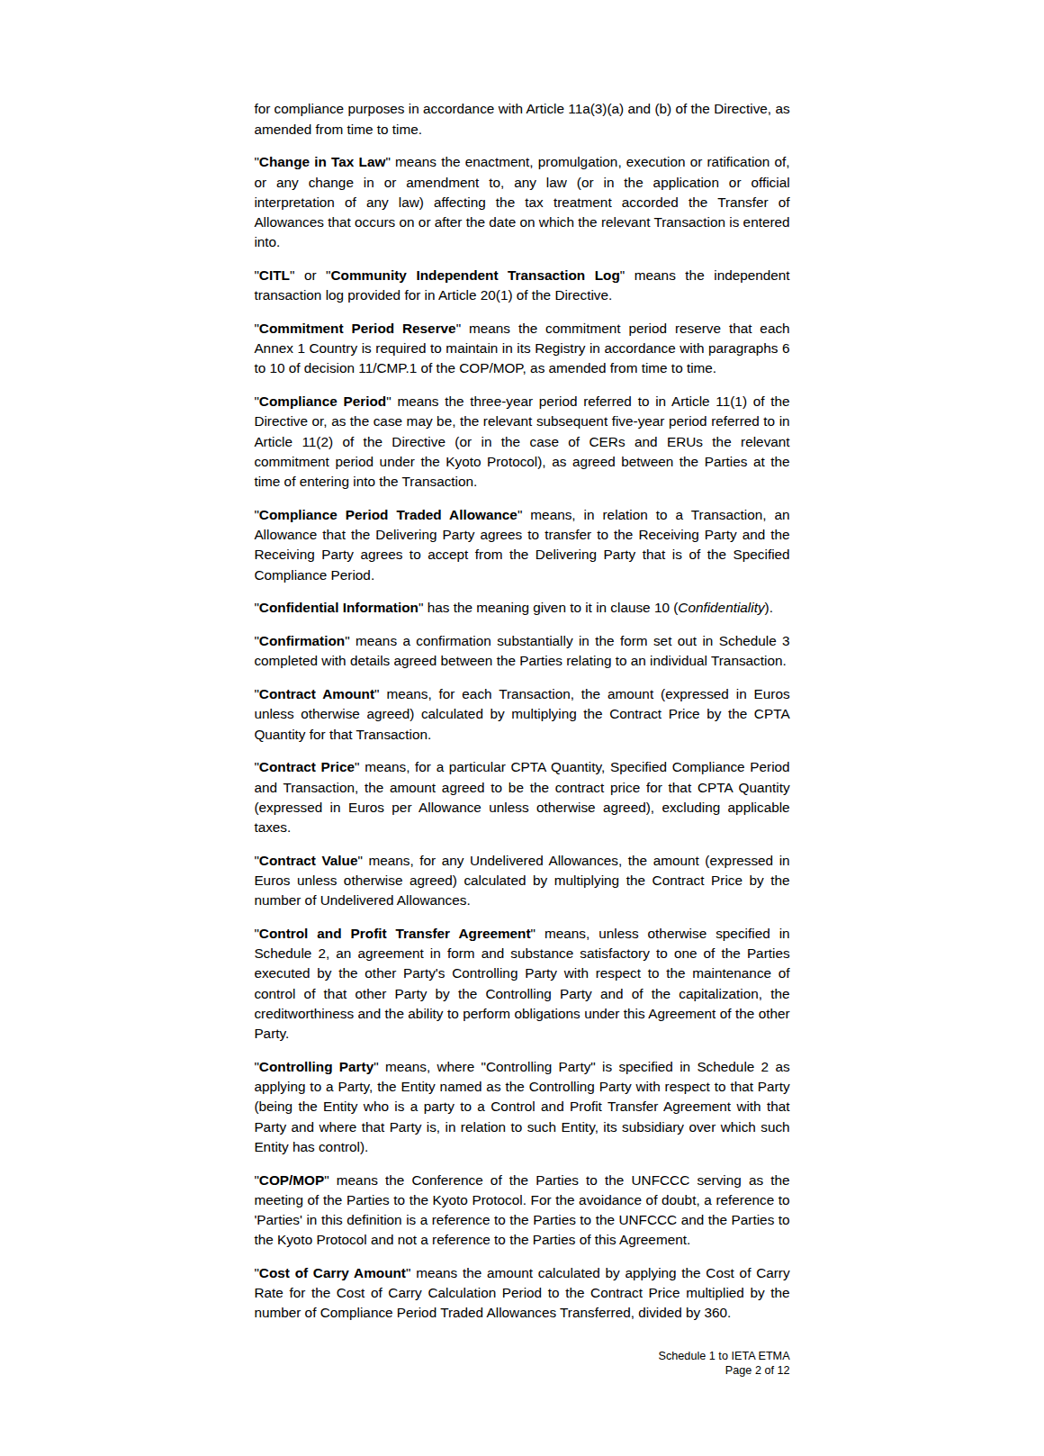for compliance purposes in accordance with Article 11a(3)(a) and (b) of the Directive, as amended from time to time.
"Change in Tax Law" means the enactment, promulgation, execution or ratification of, or any change in or amendment to, any law (or in the application or official interpretation of any law) affecting the tax treatment accorded the Transfer of Allowances that occurs on or after the date on which the relevant Transaction is entered into.
"CITL" or "Community Independent Transaction Log" means the independent transaction log provided for in Article 20(1) of the Directive.
"Commitment Period Reserve" means the commitment period reserve that each Annex 1 Country is required to maintain in its Registry in accordance with paragraphs 6 to 10 of decision 11/CMP.1 of the COP/MOP, as amended from time to time.
"Compliance Period" means the three-year period referred to in Article 11(1) of the Directive or, as the case may be, the relevant subsequent five-year period referred to in Article 11(2) of the Directive (or in the case of CERs and ERUs the relevant commitment period under the Kyoto Protocol), as agreed between the Parties at the time of entering into the Transaction.
"Compliance Period Traded Allowance" means, in relation to a Transaction, an Allowance that the Delivering Party agrees to transfer to the Receiving Party and the Receiving Party agrees to accept from the Delivering Party that is of the Specified Compliance Period.
"Confidential Information" has the meaning given to it in clause 10 (Confidentiality).
"Confirmation" means a confirmation substantially in the form set out in Schedule 3 completed with details agreed between the Parties relating to an individual Transaction.
"Contract Amount" means, for each Transaction, the amount (expressed in Euros unless otherwise agreed) calculated by multiplying the Contract Price by the CPTA Quantity for that Transaction.
"Contract Price" means, for a particular CPTA Quantity, Specified Compliance Period and Transaction, the amount agreed to be the contract price for that CPTA Quantity (expressed in Euros per Allowance unless otherwise agreed), excluding applicable taxes.
"Contract Value" means, for any Undelivered Allowances, the amount (expressed in Euros unless otherwise agreed) calculated by multiplying the Contract Price by the number of Undelivered Allowances.
"Control and Profit Transfer Agreement" means, unless otherwise specified in Schedule 2, an agreement in form and substance satisfactory to one of the Parties executed by the other Party's Controlling Party with respect to the maintenance of control of that other Party by the Controlling Party and of the capitalization, the creditworthiness and the ability to perform obligations under this Agreement of the other Party.
"Controlling Party" means, where "Controlling Party" is specified in Schedule 2 as applying to a Party, the Entity named as the Controlling Party with respect to that Party (being the Entity who is a party to a Control and Profit Transfer Agreement with that Party and where that Party is, in relation to such Entity, its subsidiary over which such Entity has control).
"COP/MOP" means the Conference of the Parties to the UNFCCC serving as the meeting of the Parties to the Kyoto Protocol. For the avoidance of doubt, a reference to 'Parties' in this definition is a reference to the Parties to the UNFCCC and the Parties to the Kyoto Protocol and not a reference to the Parties of this Agreement.
"Cost of Carry Amount" means the amount calculated by applying the Cost of Carry Rate for the Cost of Carry Calculation Period to the Contract Price multiplied by the number of Compliance Period Traded Allowances Transferred, divided by 360.
Schedule 1 to IETA ETMA
Page 2 of 12